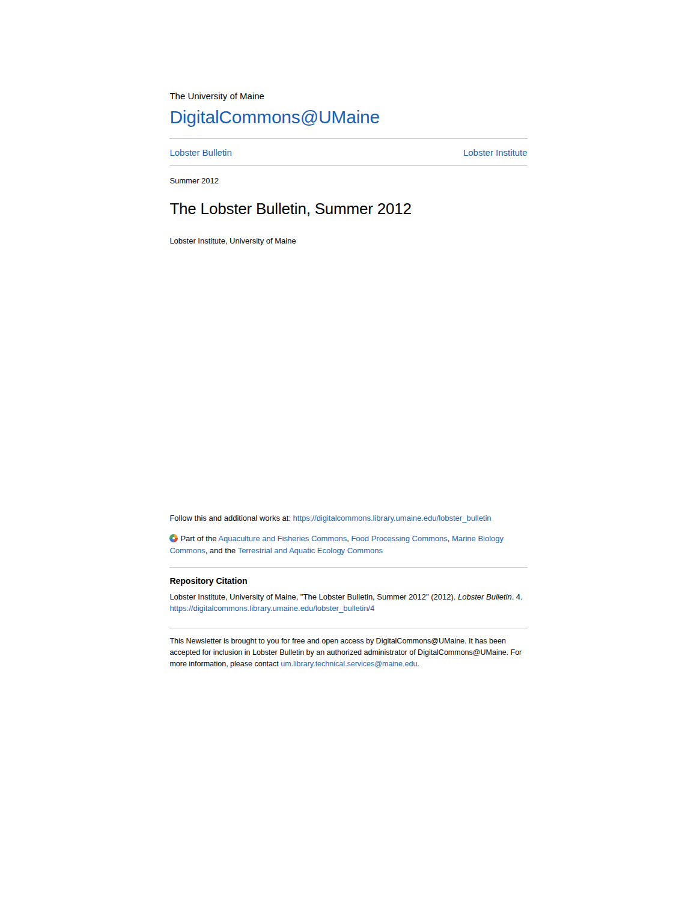The University of Maine
DigitalCommons@UMaine
Lobster Bulletin Lobster Institute
Summer 2012
The Lobster Bulletin, Summer 2012
Lobster Institute, University of Maine
Follow this and additional works at: https://digitalcommons.library.umaine.edu/lobster_bulletin
Part of the Aquaculture and Fisheries Commons, Food Processing Commons, Marine Biology Commons, and the Terrestrial and Aquatic Ecology Commons
Repository Citation
Lobster Institute, University of Maine, "The Lobster Bulletin, Summer 2012" (2012). Lobster Bulletin. 4.
https://digitalcommons.library.umaine.edu/lobster_bulletin/4
This Newsletter is brought to you for free and open access by DigitalCommons@UMaine. It has been accepted for inclusion in Lobster Bulletin by an authorized administrator of DigitalCommons@UMaine. For more information, please contact um.library.technical.services@maine.edu.